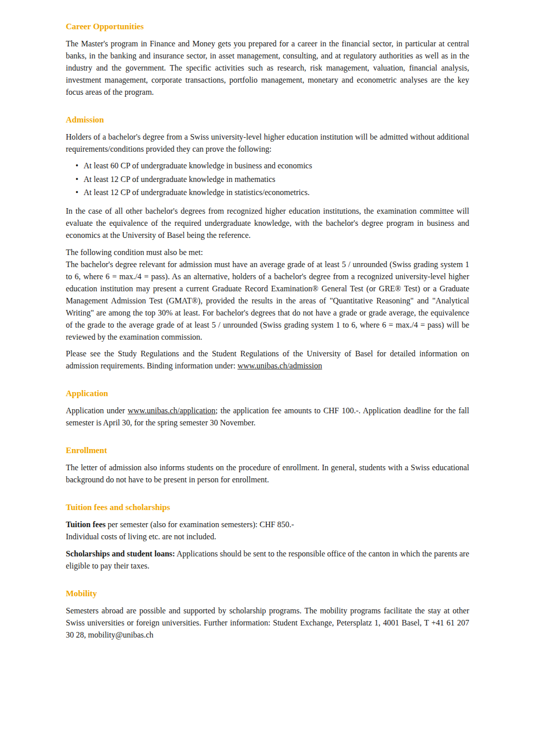Career Opportunities
The Master's program in Finance and Money gets you prepared for a career in the financial sector, in particular at central banks, in the banking and insurance sector, in asset management, consulting, and at regulatory authorities as well as in the industry and the government. The specific activities such as research, risk management, valuation, financial analysis, investment management, corporate transactions, portfolio management, monetary and econometric analyses are the key focus areas of the program.
Admission
Holders of a bachelor's degree from a Swiss university-level higher education institution will be admitted without additional requirements/conditions provided they can prove the following:
At least 60 CP of undergraduate knowledge in business and economics
At least 12 CP of undergraduate knowledge in mathematics
At least 12 CP of undergraduate knowledge in statistics/econometrics.
In the case of all other bachelor's degrees from recognized higher education institutions, the examination committee will evaluate the equivalence of the required undergraduate knowledge, with the bachelor's degree program in business and economics at the University of Basel being the reference.
The following condition must also be met:
The bachelor's degree relevant for admission must have an average grade of at least 5 / unrounded (Swiss grading system 1 to 6, where 6 = max./4 = pass). As an alternative, holders of a bachelor's degree from a recognized university-level higher education institution may present a current Graduate Record Examination® General Test (or GRE® Test) or a Graduate Management Admission Test (GMAT®), provided the results in the areas of "Quantitative Reasoning" and "Analytical Writing" are among the top 30% at least. For bachelor's degrees that do not have a grade or grade average, the equivalence of the grade to the average grade of at least 5 / unrounded (Swiss grading system 1 to 6, where 6 = max./4 = pass) will be reviewed by the examination commission.
Please see the Study Regulations and the Student Regulations of the University of Basel for detailed information on admission requirements. Binding information under: www.unibas.ch/admission
Application
Application under www.unibas.ch/application; the application fee amounts to CHF 100.-. Application deadline for the fall semester is April 30, for the spring semester 30 November.
Enrollment
The letter of admission also informs students on the procedure of enrollment. In general, students with a Swiss educational background do not have to be present in person for enrollment.
Tuition fees and scholarships
Tuition fees per semester (also for examination semesters): CHF 850.-
Individual costs of living etc. are not included.
Scholarships and student loans: Applications should be sent to the responsible office of the canton in which the parents are eligible to pay their taxes.
Mobility
Semesters abroad are possible and supported by scholarship programs. The mobility programs facilitate the stay at other Swiss universities or foreign universities. Further information: Student Exchange, Petersplatz 1, 4001 Basel, T +41 61 207 30 28, mobility@unibas.ch